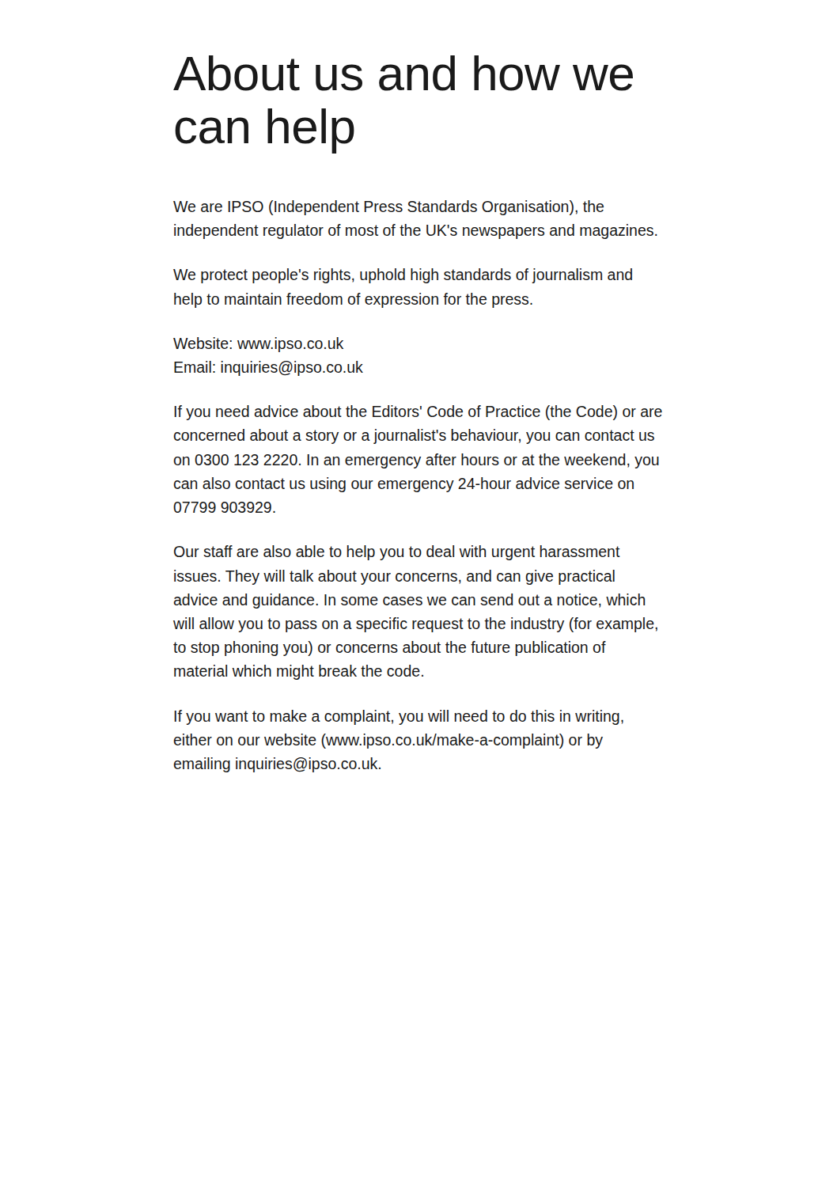About us and how we can help
We are IPSO (Independent Press Standards Organisation), the independent regulator of most of the UK's newspapers and magazines.
We protect people's rights, uphold high standards of journalism and help to maintain freedom of expression for the press.
Website: www.ipso.co.uk
Email: inquiries@ipso.co.uk
If you need advice about the Editors' Code of Practice (the Code) or are concerned about a story or a journalist's behaviour, you can contact us on 0300 123 2220. In an emergency after hours or at the weekend, you can also contact us using our emergency 24-hour advice service on 07799 903929.
Our staff are also able to help you to deal with urgent harassment issues. They will talk about your concerns, and can give practical advice and guidance. In some cases we can send out a notice, which will allow you to pass on a specific request to the industry (for example, to stop phoning you) or concerns about the future publication of material which might break the code.
If you want to make a complaint, you will need to do this in writing, either on our website (www.ipso.co.uk/make-a-complaint) or by emailing inquiries@ipso.co.uk.